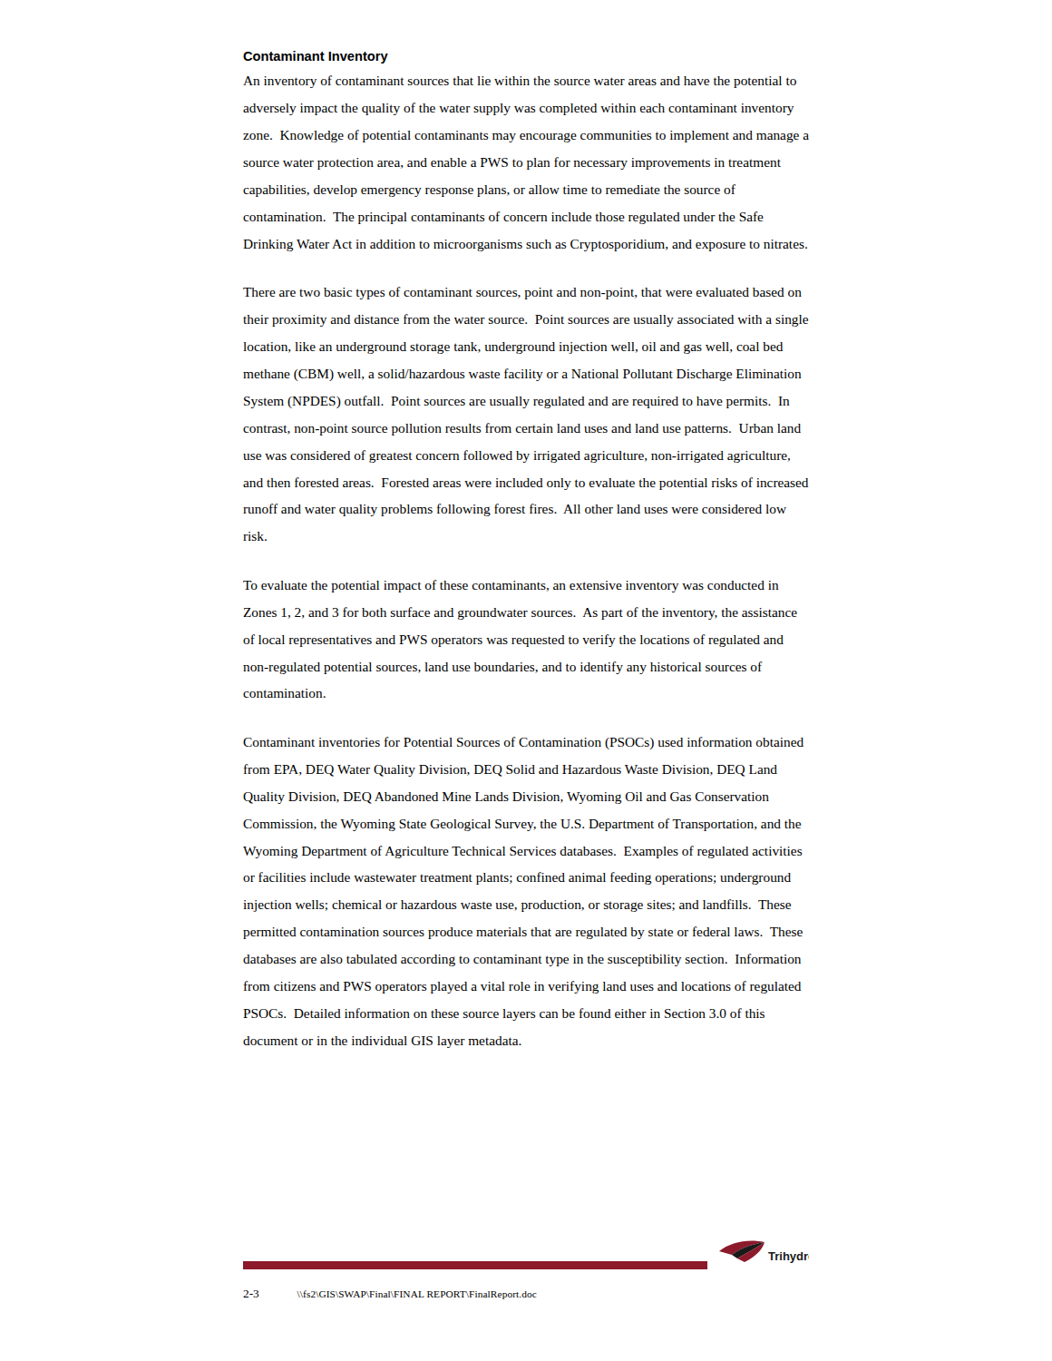Contaminant Inventory
An inventory of contaminant sources that lie within the source water areas and have the potential to adversely impact the quality of the water supply was completed within each contaminant inventory zone. Knowledge of potential contaminants may encourage communities to implement and manage a source water protection area, and enable a PWS to plan for necessary improvements in treatment capabilities, develop emergency response plans, or allow time to remediate the source of contamination. The principal contaminants of concern include those regulated under the Safe Drinking Water Act in addition to microorganisms such as Cryptosporidium, and exposure to nitrates.
There are two basic types of contaminant sources, point and non-point, that were evaluated based on their proximity and distance from the water source. Point sources are usually associated with a single location, like an underground storage tank, underground injection well, oil and gas well, coal bed methane (CBM) well, a solid/hazardous waste facility or a National Pollutant Discharge Elimination System (NPDES) outfall. Point sources are usually regulated and are required to have permits. In contrast, non-point source pollution results from certain land uses and land use patterns. Urban land use was considered of greatest concern followed by irrigated agriculture, non-irrigated agriculture, and then forested areas. Forested areas were included only to evaluate the potential risks of increased runoff and water quality problems following forest fires. All other land uses were considered low risk.
To evaluate the potential impact of these contaminants, an extensive inventory was conducted in Zones 1, 2, and 3 for both surface and groundwater sources. As part of the inventory, the assistance of local representatives and PWS operators was requested to verify the locations of regulated and non-regulated potential sources, land use boundaries, and to identify any historical sources of contamination.
Contaminant inventories for Potential Sources of Contamination (PSOCs) used information obtained from EPA, DEQ Water Quality Division, DEQ Solid and Hazardous Waste Division, DEQ Land Quality Division, DEQ Abandoned Mine Lands Division, Wyoming Oil and Gas Conservation Commission, the Wyoming State Geological Survey, the U.S. Department of Transportation, and the Wyoming Department of Agriculture Technical Services databases. Examples of regulated activities or facilities include wastewater treatment plants; confined animal feeding operations; underground injection wells; chemical or hazardous waste use, production, or storage sites; and landfills. These permitted contamination sources produce materials that are regulated by state or federal laws. These databases are also tabulated according to contaminant type in the susceptibility section. Information from citizens and PWS operators played a vital role in verifying land uses and locations of regulated PSOCs. Detailed information on these source layers can be found either in Section 3.0 of this document or in the individual GIS layer metadata.
Trihydro
2-3 \\fs2\GIS\SWAP\Final\FINAL REPORT\FinalReport.doc